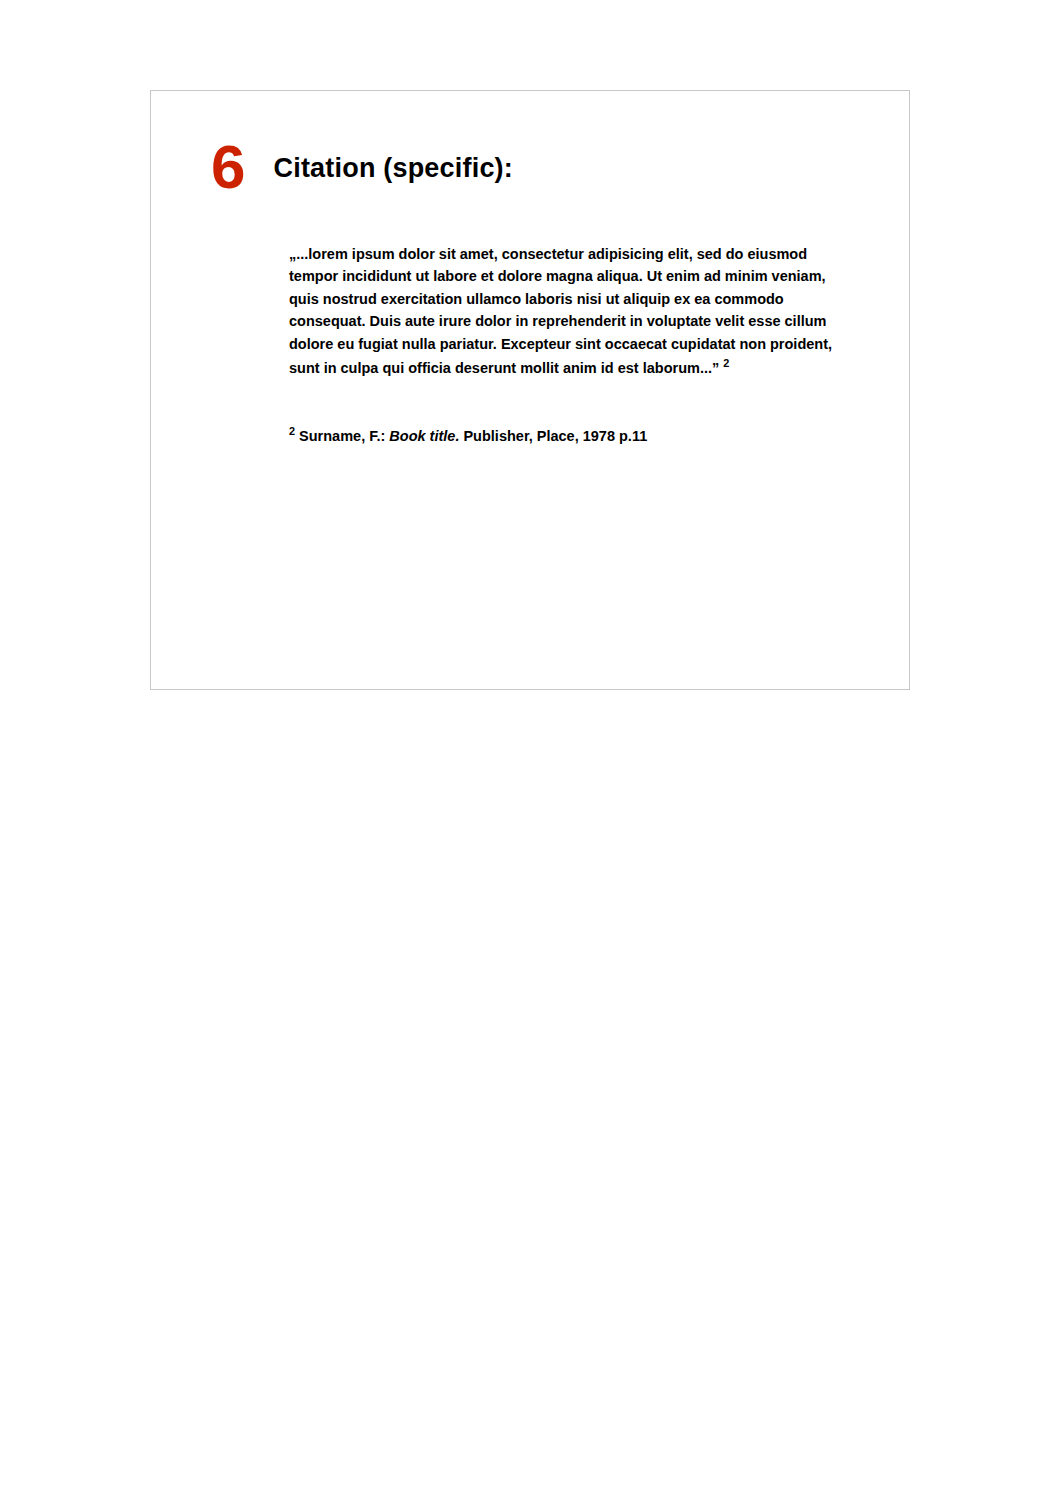6
Citation (specific):
„...lorem ipsum dolor sit amet, consectetur adipisicing elit, sed do eiusmod tempor incididunt ut labore et dolore magna aliqua. Ut enim ad minim veniam, quis nostrud exercitation ullamco laboris nisi ut aliquip ex ea commodo consequat. Duis aute irure dolor in reprehenderit in voluptate velit esse cillum dolore eu fugiat nulla pariatur. Excepteur sint occaecat cupidatat non proident, sunt in culpa qui officia deserunt mollit anim id est laborum...” 2
2 Surname, F.: Book title. Publisher, Place, 1978 p.11